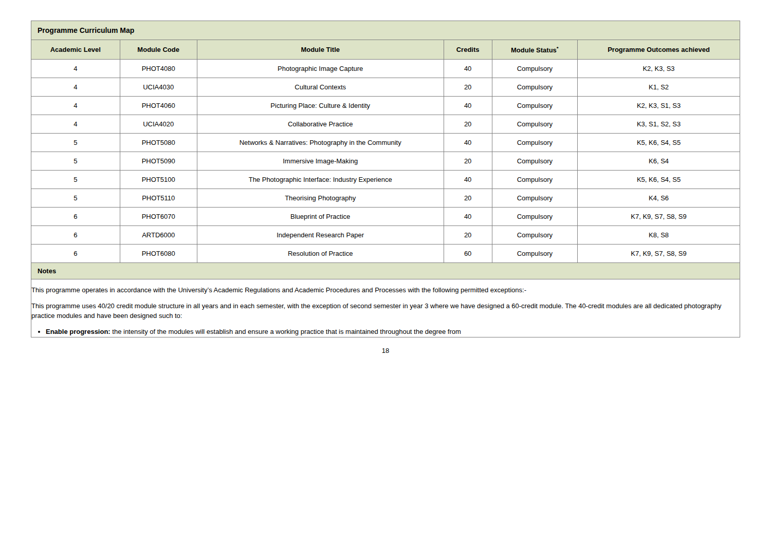Programme Curriculum Map
| Academic Level | Module Code | Module Title | Credits | Module Status * | Programme Outcomes achieved |
| --- | --- | --- | --- | --- | --- |
| 4 | PHOT4080 | Photographic Image Capture | 40 | Compulsory | K2, K3, S3 |
| 4 | UCIA4030 | Cultural Contexts | 20 | Compulsory | K1, S2 |
| 4 | PHOT4060 | Picturing Place: Culture & Identity | 40 | Compulsory | K2, K3, S1, S3 |
| 4 | UCIA4020 | Collaborative Practice | 20 | Compulsory | K3, S1, S2, S3 |
| 5 | PHOT5080 | Networks & Narratives: Photography in the Community | 40 | Compulsory | K5, K6, S4, S5 |
| 5 | PHOT5090 | Immersive Image-Making | 20 | Compulsory | K6, S4 |
| 5 | PHOT5100 | The Photographic Interface: Industry Experience | 40 | Compulsory | K5, K6, S4, S5 |
| 5 | PHOT5110 | Theorising Photography | 20 | Compulsory | K4, S6 |
| 6 | PHOT6070 | Blueprint of Practice | 40 | Compulsory | K7, K9, S7, S8, S9 |
| 6 | ARTD6000 | Independent Research Paper | 20 | Compulsory | K8, S8 |
| 6 | PHOT6080 | Resolution of Practice | 60 | Compulsory | K7, K9, S7, S8, S9 |
| Notes |
| This programme operates in accordance with the University’s Academic Regulations and Academic Procedures and Processes with the following permitted exceptions:- This programme uses 40/20 credit module structure in all years and in each semester, with the exception of second semester in year 3 where we have designed a 60-credit module. The 40-credit modules are all dedicated photography practice modules and have been designed such to: Enable progression: the intensity of the modules will establish and ensure a working practice that is maintained throughout the degree from |
18